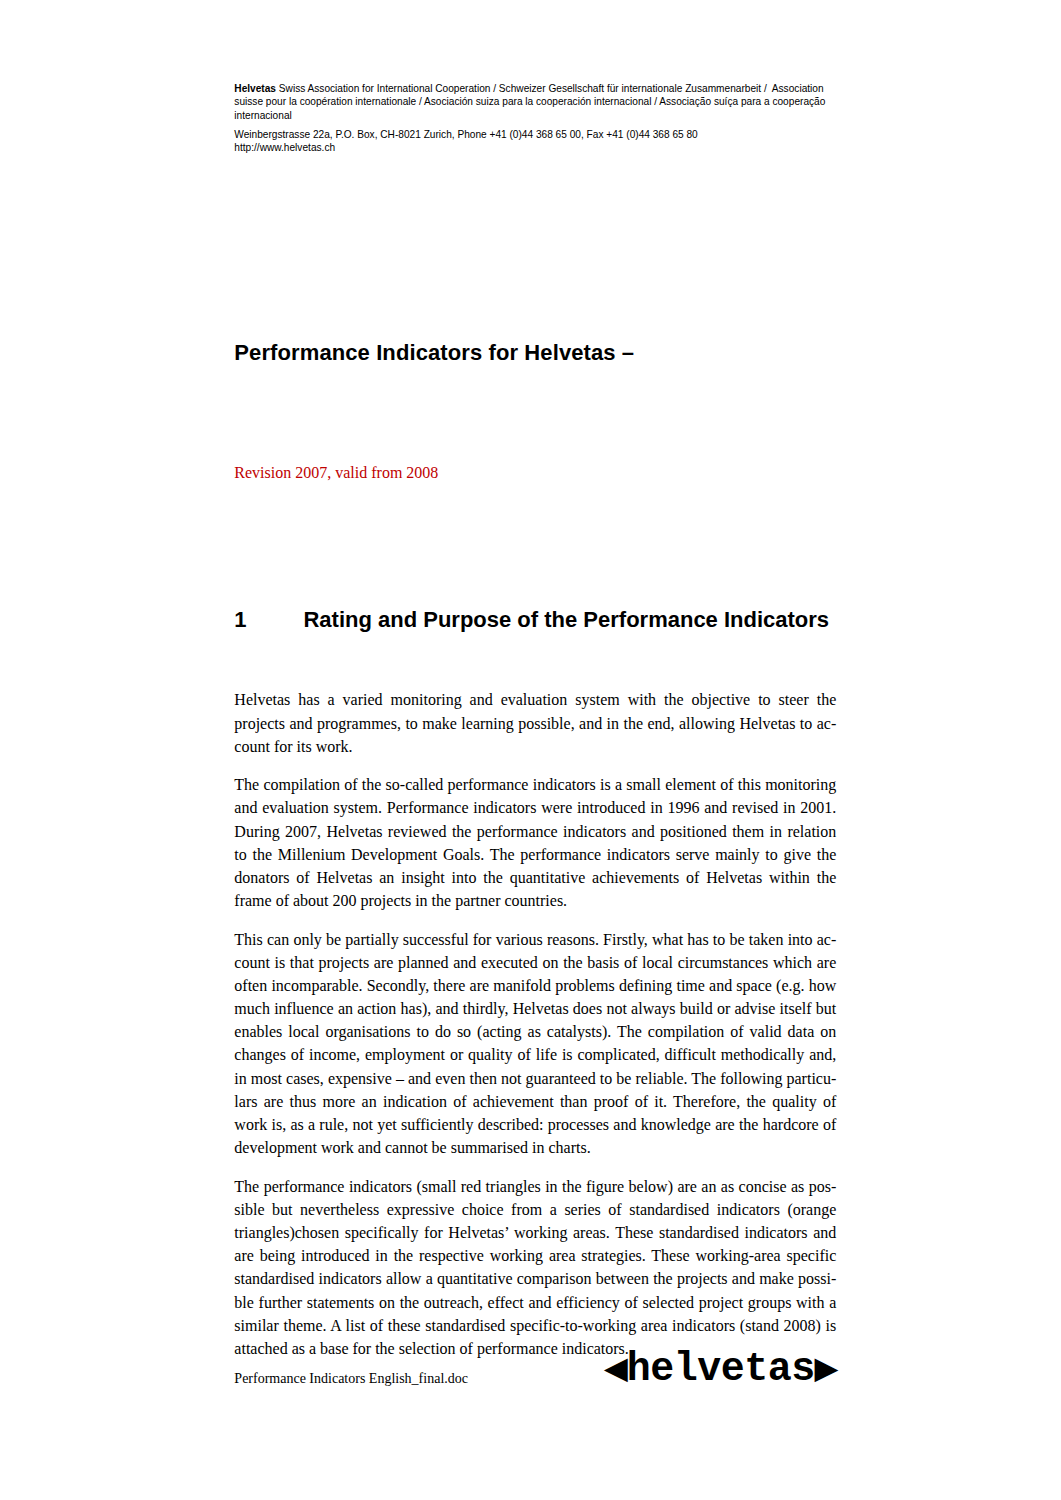Helvetas Swiss Association for International Cooperation / Schweizer Gesellschaft für internationale Zusammenarbeit / Association suisse pour la coopération internationale / Asociación suiza para la cooperación internacional / Associação suíça para a cooperação internacional
Weinbergstrasse 22a, P.O. Box, CH-8021 Zurich, Phone +41 (0)44 368 65 00, Fax +41 (0)44 368 65 80
http://www.helvetas.ch
Performance Indicators for Helvetas –
Revision 2007, valid from 2008
1 Rating and Purpose of the Performance Indicators
Helvetas has a varied monitoring and evaluation system with the objective to steer the projects and programmes, to make learning possible, and in the end, allowing Helvetas to account for its work.
The compilation of the so-called performance indicators is a small element of this monitoring and evaluation system. Performance indicators were introduced in 1996 and revised in 2001. During 2007, Helvetas reviewed the performance indicators and positioned them in relation to the Millenium Development Goals. The performance indicators serve mainly to give the donators of Helvetas an insight into the quantitative achievements of Helvetas within the frame of about 200 projects in the partner countries.
This can only be partially successful for various reasons. Firstly, what has to be taken into account is that projects are planned and executed on the basis of local circumstances which are often incomparable. Secondly, there are manifold problems defining time and space (e.g. how much influence an action has), and thirdly, Helvetas does not always build or advise itself but enables local organisations to do so (acting as catalysts). The compilation of valid data on changes of income, employment or quality of life is complicated, difficult methodically and, in most cases, expensive – and even then not guaranteed to be reliable. The following particulars are thus more an indication of achievement than proof of it. Therefore, the quality of work is, as a rule, not yet sufficiently described: processes and knowledge are the hardcore of development work and cannot be summarised in charts.
The performance indicators (small red triangles in the figure below) are an as concise as possible but nevertheless expressive choice from a series of standardised indicators (orange triangles)chosen specifically for Helvetas’ working areas. These standardised indicators and are being introduced in the respective working area strategies. These working-area specific standardised indicators allow a quantitative comparison between the projects and make possible further statements on the outreach, effect and efficiency of selected project groups with a similar theme. A list of these standardised specific-to-working area indicators (stand 2008) is attached as a base for the selection of performance indicators.
Performance Indicators English_final.doc
◀helvetas▶